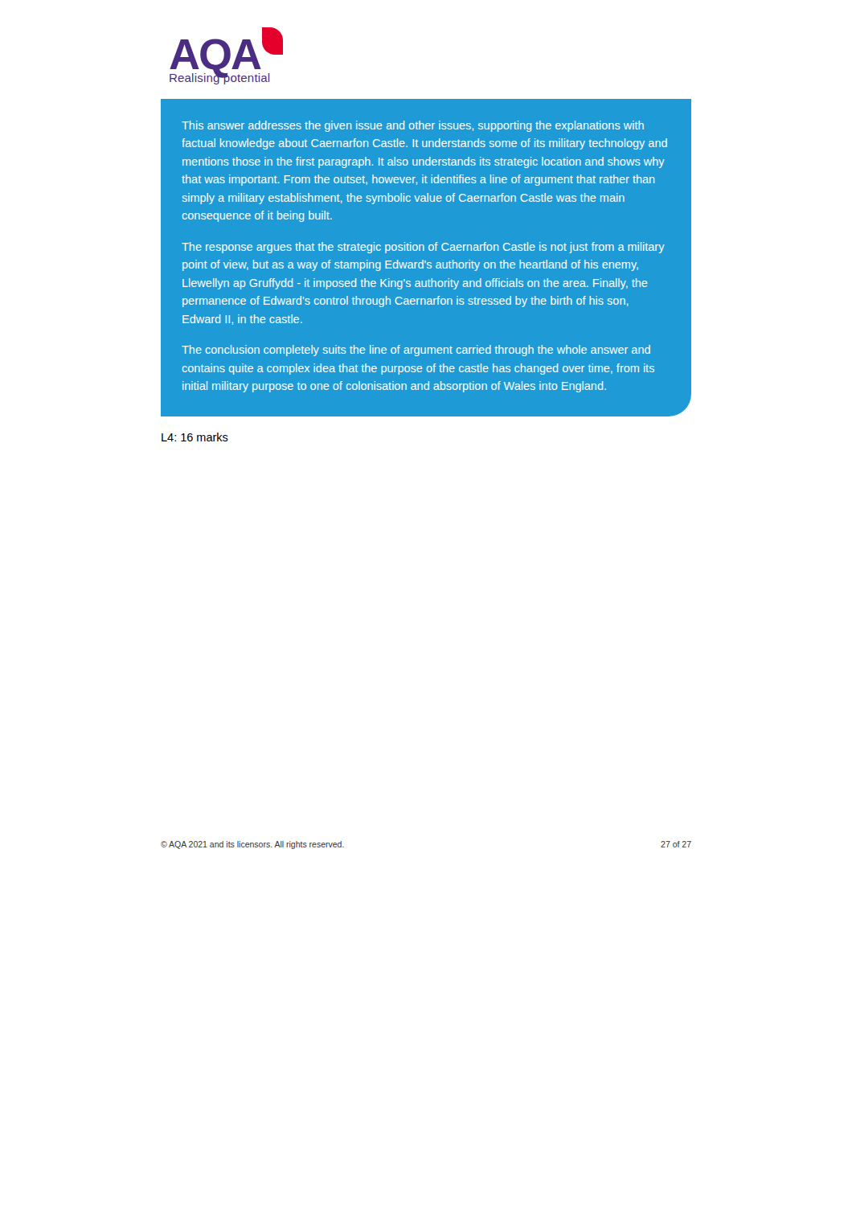AQA
Realising potential
This answer addresses the given issue and other issues, supporting the explanations with factual knowledge about Caernarfon Castle. It understands some of its military technology and mentions those in the first paragraph. It also understands its strategic location and shows why that was important. From the outset, however, it identifies a line of argument that rather than simply a military establishment, the symbolic value of Caernarfon Castle was the main consequence of it being built.
The response argues that the strategic position of Caernarfon Castle is not just from a military point of view, but as a way of stamping Edward's authority on the heartland of his enemy, Llewellyn ap Gruffydd - it imposed the King's authority and officials on the area. Finally, the permanence of Edward's control through Caernarfon is stressed by the birth of his son, Edward II, in the castle.
The conclusion completely suits the line of argument carried through the whole answer and contains quite a complex idea that the purpose of the castle has changed over time, from its initial military purpose to one of colonisation and absorption of Wales into England.
L4: 16 marks
© AQA 2021 and its licensors. All rights reserved. 27 of 27